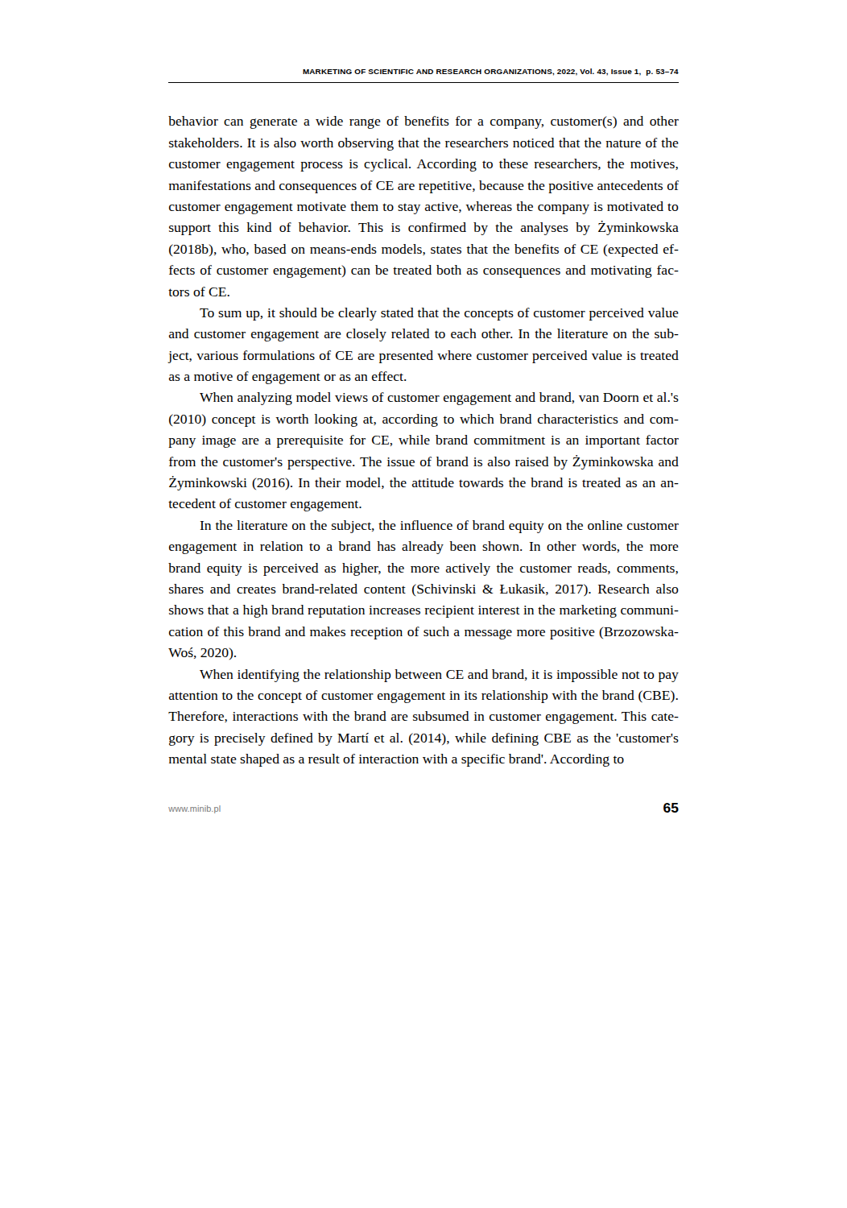MARKETING OF SCIENTIFIC AND RESEARCH ORGANIZATIONS, 2022, Vol. 43, Issue 1, p. 53–74
behavior can generate a wide range of benefits for a company, customer(s) and other stakeholders. It is also worth observing that the researchers noticed that the nature of the customer engagement process is cyclical. According to these researchers, the motives, manifestations and consequences of CE are repetitive, because the positive antecedents of customer engagement motivate them to stay active, whereas the company is motivated to support this kind of behavior. This is confirmed by the analyses by Żyminkowska (2018b), who, based on means-ends models, states that the benefits of CE (expected effects of customer engagement) can be treated both as consequences and motivating factors of CE.
To sum up, it should be clearly stated that the concepts of customer perceived value and customer engagement are closely related to each other. In the literature on the subject, various formulations of CE are presented where customer perceived value is treated as a motive of engagement or as an effect.
When analyzing model views of customer engagement and brand, van Doorn et al.'s (2010) concept is worth looking at, according to which brand characteristics and company image are a prerequisite for CE, while brand commitment is an important factor from the customer's perspective. The issue of brand is also raised by Żyminkowska and Żyminkowski (2016). In their model, the attitude towards the brand is treated as an antecedent of customer engagement.
In the literature on the subject, the influence of brand equity on the online customer engagement in relation to a brand has already been shown. In other words, the more brand equity is perceived as higher, the more actively the customer reads, comments, shares and creates brand-related content (Schivinski & Łukasik, 2017). Research also shows that a high brand reputation increases recipient interest in the marketing communication of this brand and makes reception of such a message more positive (Brzozowska-Woś, 2020).
When identifying the relationship between CE and brand, it is impossible not to pay attention to the concept of customer engagement in its relationship with the brand (CBE). Therefore, interactions with the brand are subsumed in customer engagement. This category is precisely defined by Martí et al. (2014), while defining CBE as the 'customer's mental state shaped as a result of interaction with a specific brand'. According to
www.minib.pl 65